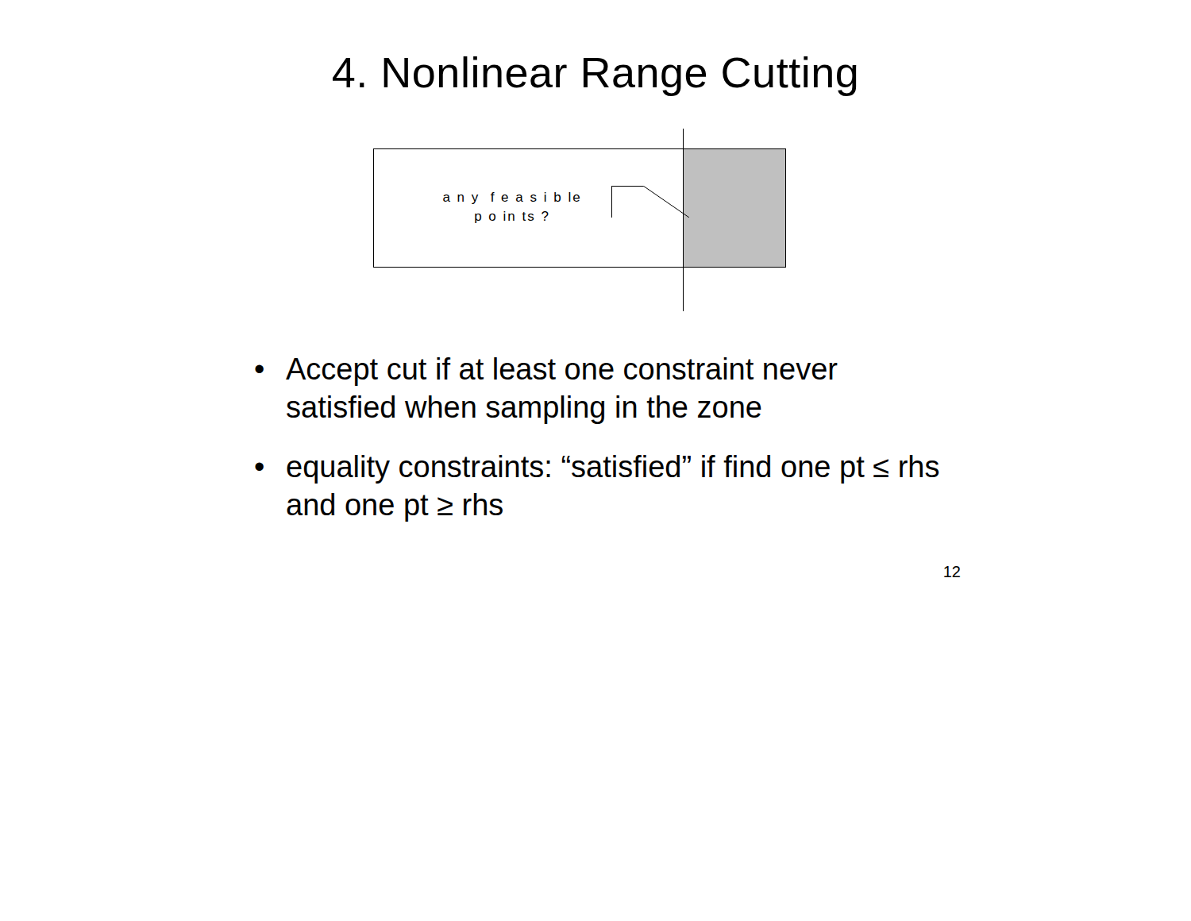4. Nonlinear Range Cutting
a n y f e a s i b le
p o in ts ?
Accept cut if at least one constraint never satisfied when sampling in the zone
equality constraints: “satisfied” if find one pt ≤ rhs and one pt ≥ rhs
12